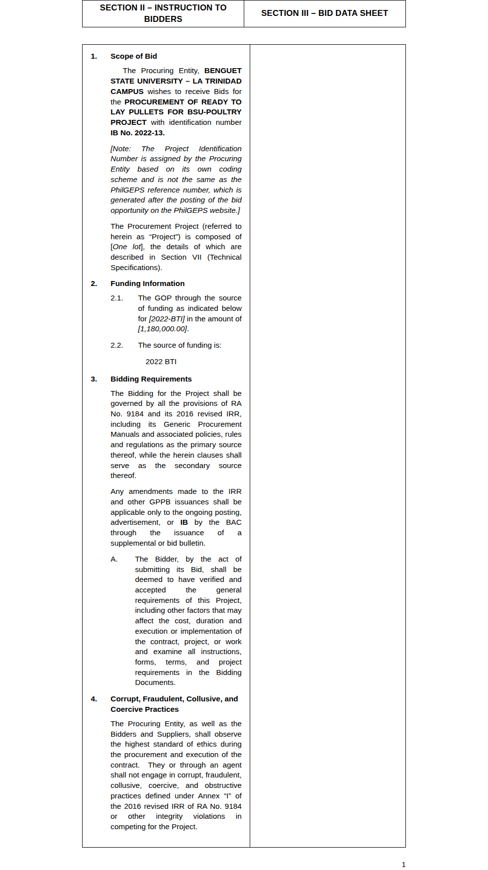| SECTION II – INSTRUCTION TO BIDDERS | SECTION III – BID DATA SHEET |
| 1. Scope of Bid The Procuring Entity, BENGUET STATE UNIVERSITY – LA TRINIDAD CAMPUS wishes to receive Bids for the PROCUREMENT OF READY TO LAY PULLETS FOR BSU-POULTRY PROJECT with identification number IB No. 2022-13. [Note: The Project Identification Number is assigned by the Procuring Entity based on its own coding scheme and is not the same as the PhilGEPS reference number, which is generated after the posting of the bid opportunity on the PhilGEPS website.] The Procurement Project (referred to herein as “Project”) is composed of [ One lot ], the details of which are described in Section VII (Technical Specifications). 2. Funding Information 2.1. The GOP through the source of funding as indicated below for [2022-BTI] in the amount of [1,180,000.00] . 2.2. The source of funding is: 2022 BTI 3. Bidding Requirements The Bidding for the Project shall be governed by all the provisions of RA No. 9184 and its 2016 revised IRR, including its Generic Procurement Manuals and associated policies, rules and regulations as the primary source thereof, while the herein clauses shall serve as the secondary source thereof. Any amendments made to the IRR and other GPPB issuances shall be applicable only to the ongoing posting, advertisement, or IB by the BAC through the issuance of a supplemental or bid bulletin. A. The Bidder, by the act of submitting its Bid, shall be deemed to have verified and accepted the general requirements of this Project, including other factors that may affect the cost, duration and execution or implementation of the contract, project, or work and examine all instructions, forms, terms, and project requirements in the Bidding Documents. 4. Corrupt, Fraudulent, Collusive, and Coercive Practices The Procuring Entity, as well as the Bidders and Suppliers, shall observe the highest standard of ethics during the procurement and execution of the contract. They or through an agent shall not engage in corrupt, fraudulent, collusive, coercive, and obstructive practices defined under Annex “I” of the 2016 revised IRR of RA No. 9184 or other integrity violations in competing for the Project. | |
1